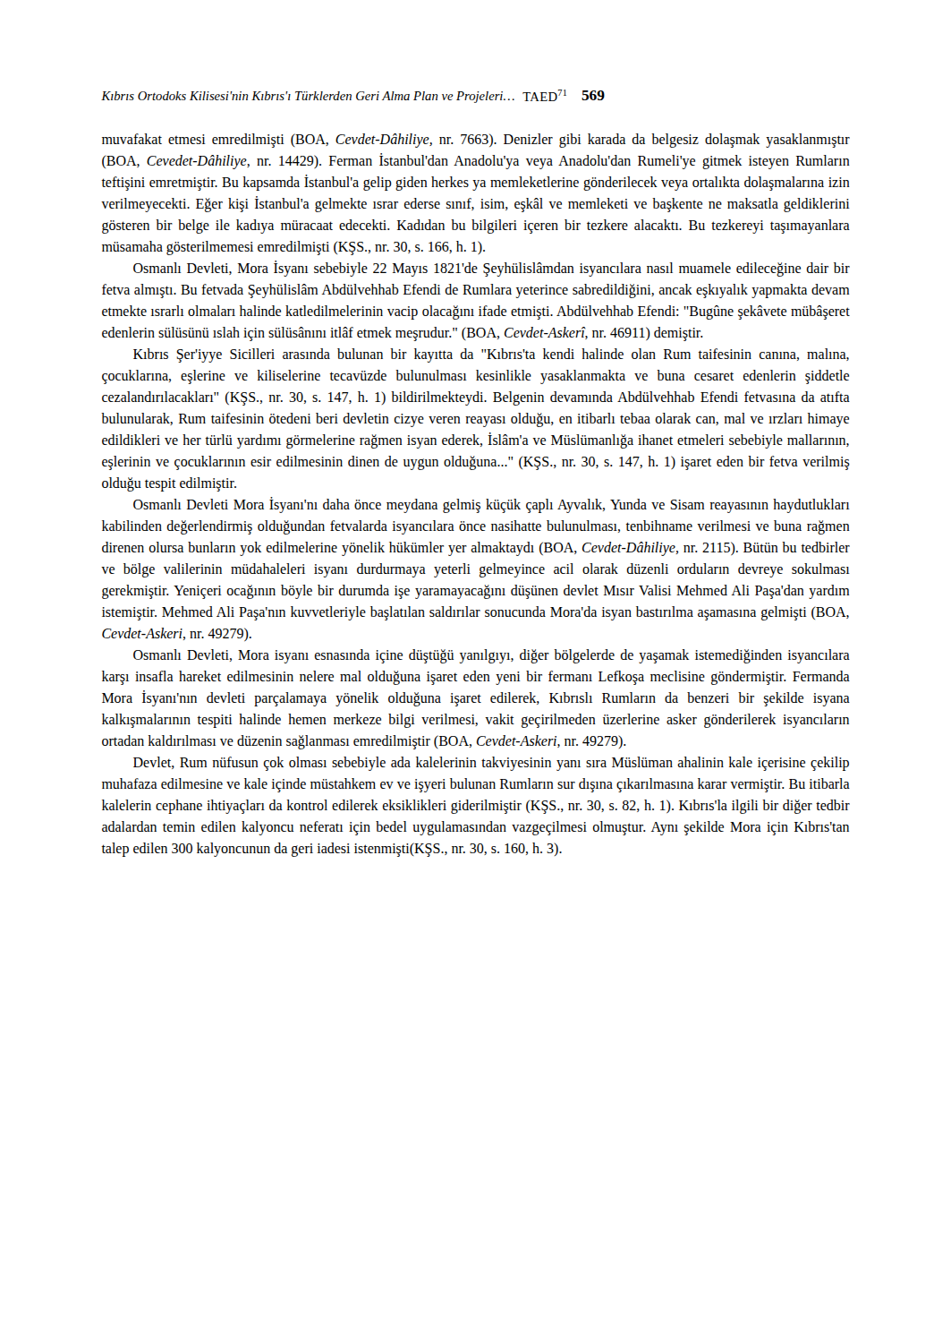Kıbrıs Ortodoks Kilisesi'nin Kıbrıs'ı Türklerden Geri Alma Plan ve Projeleri… TAED71 569
muvafakat etmesi emredilmişti (BOA, Cevdet-Dâhiliye, nr. 7663). Denizler gibi karada da belgesiz dolaşmak yasaklanmıştır (BOA, Cevedet-Dâhiliye, nr. 14429). Ferman İstanbul'dan Anadolu'ya veya Anadolu'dan Rumeli'ye gitmek isteyen Rumların teftişini emretmiştir. Bu kapsamda İstanbul'a gelip giden herkes ya memleketlerine gönderilecek veya ortalıkta dolaşmalarına izin verilmeyecekti. Eğer kişi İstanbul'a gelmekte ısrar ederse sınıf, isim, eşkâl ve memleketi ve başkente ne maksatla geldiklerini gösteren bir belge ile kadıya müracaat edecekti. Kadıdan bu bilgileri içeren bir tezkere alacaktı. Bu tezkereyi taşımayanlara müsamaha gösterilmemesi emredilmişti (KŞS., nr. 30, s. 166, h. 1).
Osmanlı Devleti, Mora İsyanı sebebiyle 22 Mayıs 1821'de Şeyhülislâmdan isyancılara nasıl muamele edileceğine dair bir fetva almıştı. Bu fetvada Şeyhülislâm Abdülvehhab Efendi de Rumlara yeterince sabredildiğini, ancak eşkıyalık yapmakta devam etmekte ısrarlı olmaları halinde katledilmelerinin vacip olacağını ifade etmişti. Abdülvehhab Efendi: "Bugûne şekâvete mübâşeret edenlerin sülüsünü ıslah için sülüsânını itlâf etmek meşrudur." (BOA, Cevdet-Askerî, nr. 46911) demiştir.
Kıbrıs Şer'iyye Sicilleri arasında bulunan bir kayıtta da "Kıbrıs'ta kendi halinde olan Rum taifesinin canına, malına, çocuklarına, eşlerine ve kiliselerine tecavüzde bulunulması kesinlikle yasaklanmakta ve buna cesaret edenlerin şiddetle cezalandırılacakları" (KŞS., nr. 30, s. 147, h. 1) bildirilmekteydi. Belgenin devamında Abdülvehhab Efendi fetvasına da atıfta bulunularak, Rum taifesinin ötedeni beri devletin cizye veren reayası olduğu, en itibarlı tebaa olarak can, mal ve ırzları himaye edildikleri ve her türlü yardımı görmelerine rağmen isyan ederek, İslâm'a ve Müslümanlığa ihanet etmeleri sebebiyle mallarının, eşlerinin ve çocuklarının esir edilmesinin dinen de uygun olduğuna..." (KŞS., nr. 30, s. 147, h. 1) işaret eden bir fetva verilmiş olduğu tespit edilmiştir.
Osmanlı Devleti Mora İsyanı'nı daha önce meydana gelmiş küçük çaplı Ayvalık, Yunda ve Sisam reayasının haydutlukları kabilinden değerlendirmiş olduğundan fetvalarda isyancılara önce nasihatte bulunulması, tenbihname verilmesi ve buna rağmen direnen olursa bunların yok edilmelerine yönelik hükümler yer almaktaydı (BOA, Cevdet-Dâhiliye, nr. 2115). Bütün bu tedbirler ve bölge valilerinin müdahaleleri isyanı durdurmaya yeterli gelmeyince acil olarak düzenli orduların devreye sokulması gerekmiştir. Yeniçeri ocağının böyle bir durumda işe yaramayacağını düşünen devlet Mısır Valisi Mehmed Ali Paşa'dan yardım istemiştir. Mehmed Ali Paşa'nın kuvvetleriyle başlatılan saldırılar sonucunda Mora'da isyan bastırılma aşamasına gelmişti (BOA, Cevdet-Askeri, nr. 49279).
Osmanlı Devleti, Mora isyanı esnasında içine düştüğü yanılgıyı, diğer bölgelerde de yaşamak istemediğinden isyancılara karşı insafla hareket edilmesinin nelere mal olduğuna işaret eden yeni bir fermanı Lefkoşa meclisine göndermiştir. Fermanda Mora İsyanı'nın devleti parçalamaya yönelik olduğuna işaret edilerek, Kıbrıslı Rumların da benzeri bir şekilde isyana kalkışmalarının tespiti halinde hemen merkeze bilgi verilmesi, vakit geçirilmeden üzerlerine asker gönderilerek isyancıların ortadan kaldırılması ve düzenin sağlanması emredilmiştir (BOA, Cevdet-Askeri, nr. 49279).
Devlet, Rum nüfusun çok olması sebebiyle ada kalelerinin takviyesinin yanı sıra Müslüman ahalinin kale içerisine çekilip muhafaza edilmesine ve kale içinde müstahkem ev ve işyeri bulunan Rumların sur dışına çıkarılmasına karar vermiştir. Bu itibarla kalelerin cephane ihtiyaçları da kontrol edilerek eksiklikleri giderilmiştir (KŞS., nr. 30, s. 82, h. 1). Kıbrıs'la ilgili bir diğer tedbir adalardan temin edilen kalyoncu neferatı için bedel uygulamasından vazgeçilmesi olmuştur. Aynı şekilde Mora için Kıbrıs'tan talep edilen 300 kalyoncunun da geri iadesi istenmişti(KŞS., nr. 30, s. 160, h. 3).